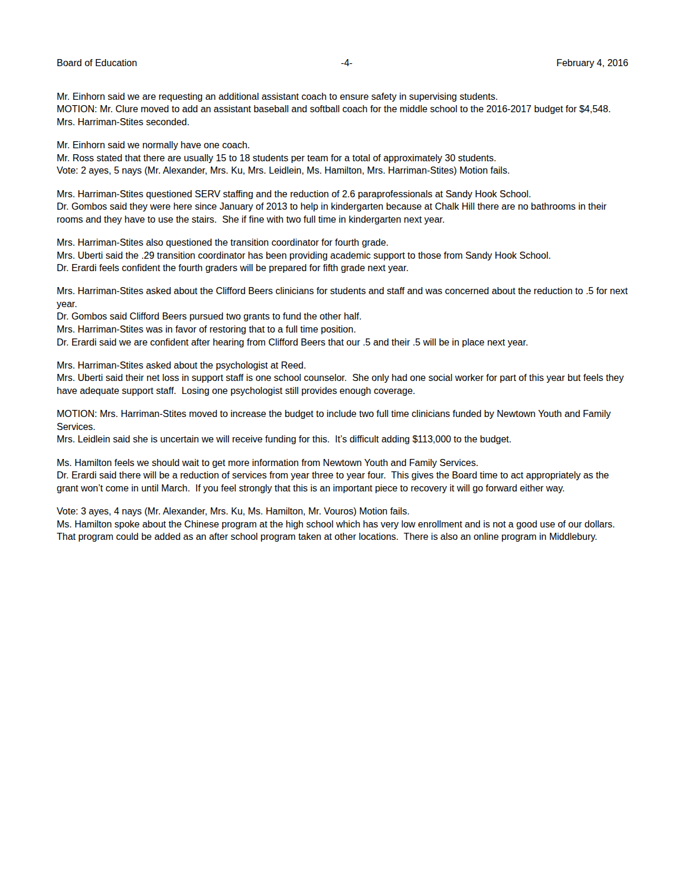Board of Education
-4-
February 4, 2016
Mr. Einhorn said we are requesting an additional assistant coach to ensure safety in supervising students.
MOTION: Mr. Clure moved to add an assistant baseball and softball coach for the middle school to the 2016-2017 budget for $4,548. Mrs. Harriman-Stites seconded.
Mr. Einhorn said we normally have one coach.
Mr. Ross stated that there are usually 15 to 18 students per team for a total of approximately 30 students.
Vote: 2 ayes, 5 nays (Mr. Alexander, Mrs. Ku, Mrs. Leidlein, Ms. Hamilton, Mrs. Harriman-Stites) Motion fails.
Mrs. Harriman-Stites questioned SERV staffing and the reduction of 2.6 paraprofessionals at Sandy Hook School.
Dr. Gombos said they were here since January of 2013 to help in kindergarten because at Chalk Hill there are no bathrooms in their rooms and they have to use the stairs. She if fine with two full time in kindergarten next year.
Mrs. Harriman-Stites also questioned the transition coordinator for fourth grade.
Mrs. Uberti said the .29 transition coordinator has been providing academic support to those from Sandy Hook School.
Dr. Erardi feels confident the fourth graders will be prepared for fifth grade next year.
Mrs. Harriman-Stites asked about the Clifford Beers clinicians for students and staff and was concerned about the reduction to .5 for next year.
Dr. Gombos said Clifford Beers pursued two grants to fund the other half.
Mrs. Harriman-Stites was in favor of restoring that to a full time position.
Dr. Erardi said we are confident after hearing from Clifford Beers that our .5 and their .5 will be in place next year.
Mrs. Harriman-Stites asked about the psychologist at Reed.
Mrs. Uberti said their net loss in support staff is one school counselor. She only had one social worker for part of this year but feels they have adequate support staff. Losing one psychologist still provides enough coverage.
MOTION: Mrs. Harriman-Stites moved to increase the budget to include two full time clinicians funded by Newtown Youth and Family Services.
Mrs. Leidlein said she is uncertain we will receive funding for this. It’s difficult adding $113,000 to the budget.
Ms. Hamilton feels we should wait to get more information from Newtown Youth and Family Services.
Dr. Erardi said there will be a reduction of services from year three to year four. This gives the Board time to act appropriately as the grant won’t come in until March. If you feel strongly that this is an important piece to recovery it will go forward either way.
Vote: 3 ayes, 4 nays (Mr. Alexander, Mrs. Ku, Ms. Hamilton, Mr. Vouros) Motion fails.
Ms. Hamilton spoke about the Chinese program at the high school which has very low enrollment and is not a good use of our dollars. That program could be added as an after school program taken at other locations. There is also an online program in Middlebury.